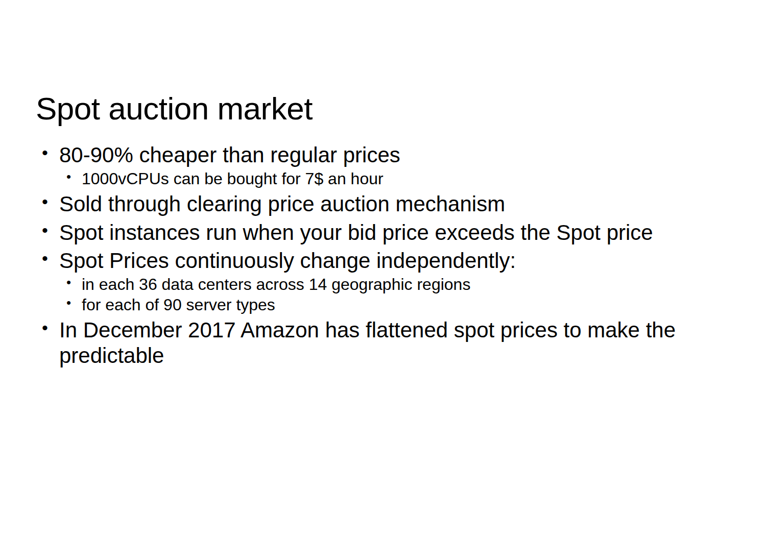Spot auction market
80-90% cheaper than regular prices
1000vCPUs can be bought for 7$ an hour
Sold through clearing price auction mechanism
Spot instances run when your bid price exceeds the Spot price
Spot Prices continuously change independently:
in each 36 data centers across 14 geographic regions
for each of 90 server types
In December 2017 Amazon has flattened spot prices to make the predictable